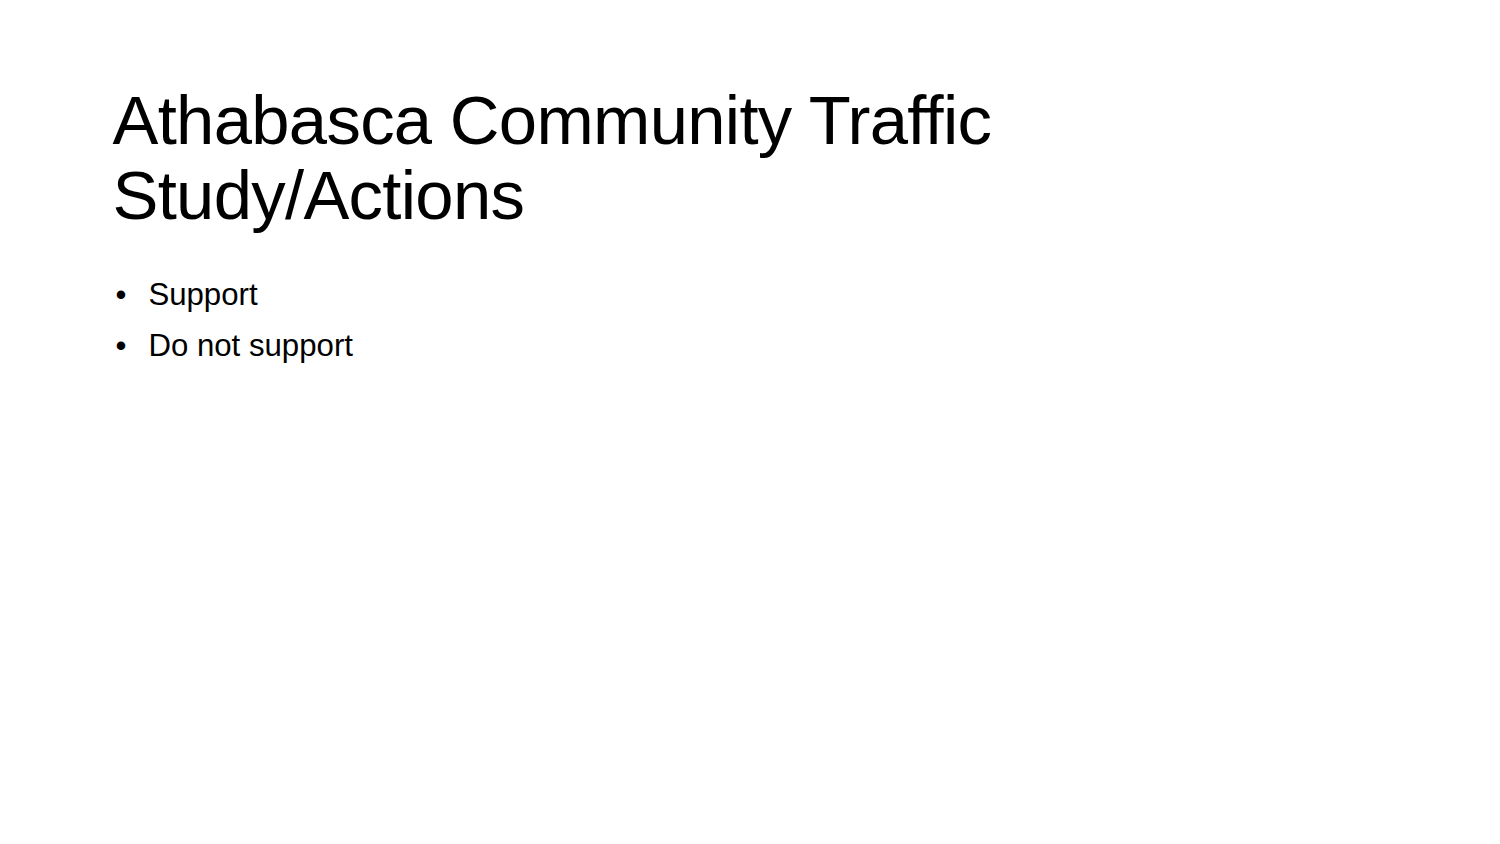Athabasca Community Traffic Study/Actions
Support
Do not support